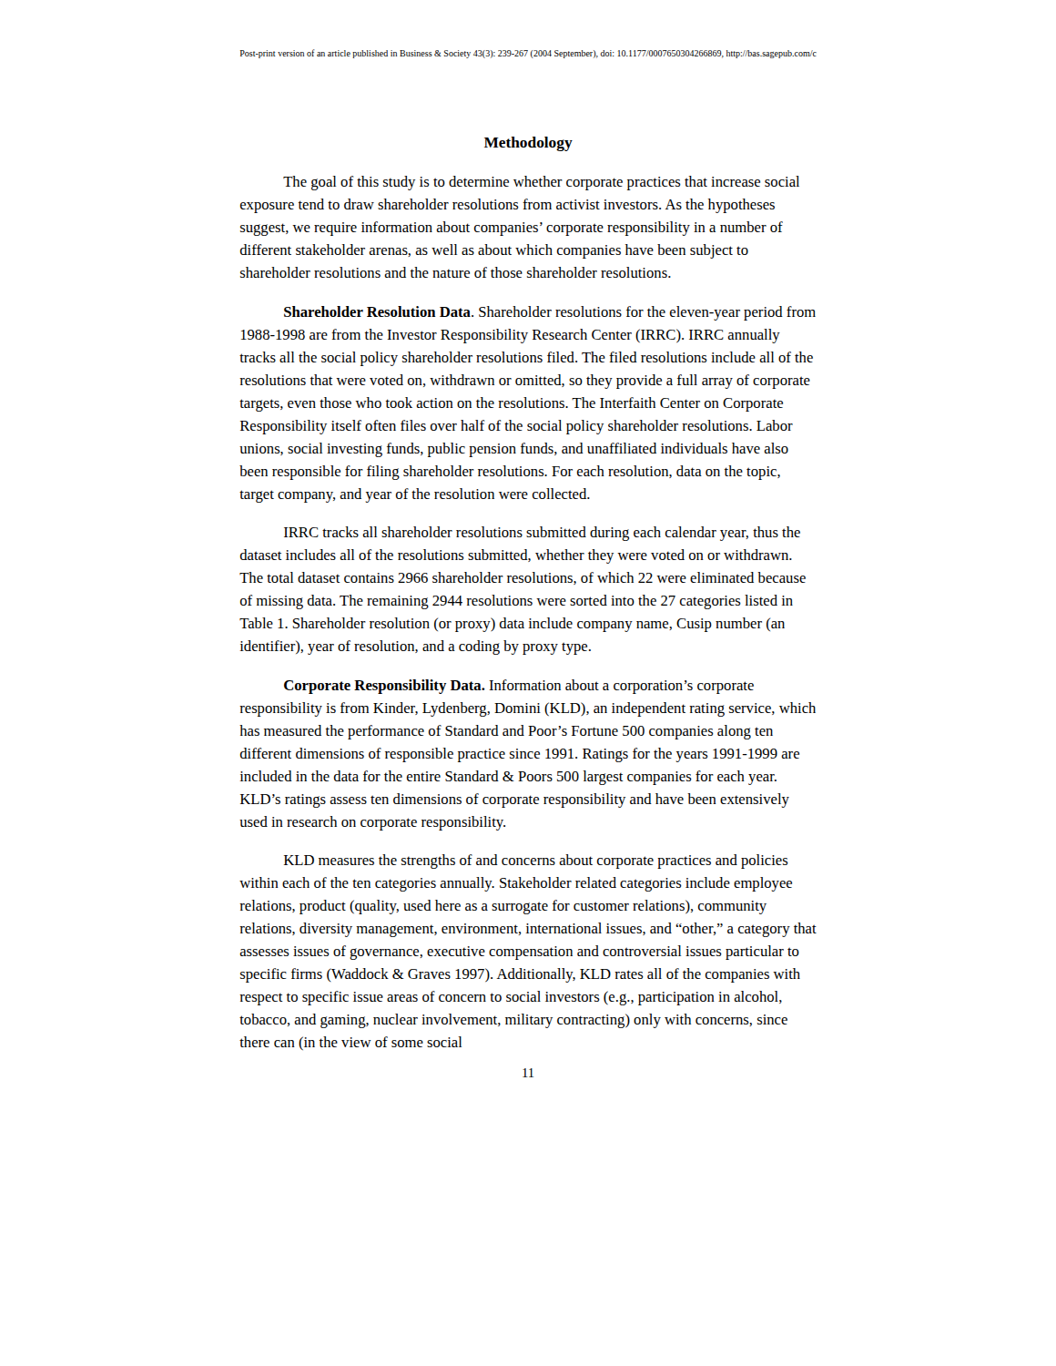Post-print version of an article published in Business & Society 43(3): 239-267 (2004 September), doi: 10.1177/0007650304266869, http://bas.sagepub.com/content/43/3/239.full.pdf+html
Methodology
The goal of this study is to determine whether corporate practices that increase social exposure tend to draw shareholder resolutions from activist investors. As the hypotheses suggest, we require information about companies’ corporate responsibility in a number of different stakeholder arenas, as well as about which companies have been subject to shareholder resolutions and the nature of those shareholder resolutions.
Shareholder Resolution Data. Shareholder resolutions for the eleven-year period from 1988-1998 are from the Investor Responsibility Research Center (IRRC). IRRC annually tracks all the social policy shareholder resolutions filed. The filed resolutions include all of the resolutions that were voted on, withdrawn or omitted, so they provide a full array of corporate targets, even those who took action on the resolutions. The Interfaith Center on Corporate Responsibility itself often files over half of the social policy shareholder resolutions. Labor unions, social investing funds, public pension funds, and unaffiliated individuals have also been responsible for filing shareholder resolutions. For each resolution, data on the topic, target company, and year of the resolution were collected.
IRRC tracks all shareholder resolutions submitted during each calendar year, thus the dataset includes all of the resolutions submitted, whether they were voted on or withdrawn. The total dataset contains 2966 shareholder resolutions, of which 22 were eliminated because of missing data. The remaining 2944 resolutions were sorted into the 27 categories listed in Table 1. Shareholder resolution (or proxy) data include company name, Cusip number (an identifier), year of resolution, and a coding by proxy type.
Corporate Responsibility Data. Information about a corporation’s corporate responsibility is from Kinder, Lydenberg, Domini (KLD), an independent rating service, which has measured the performance of Standard and Poor’s Fortune 500 companies along ten different dimensions of responsible practice since 1991. Ratings for the years 1991-1999 are included in the data for the entire Standard & Poors 500 largest companies for each year. KLD’s ratings assess ten dimensions of corporate responsibility and have been extensively used in research on corporate responsibility.
KLD measures the strengths of and concerns about corporate practices and policies within each of the ten categories annually. Stakeholder related categories include employee relations, product (quality, used here as a surrogate for customer relations), community relations, diversity management, environment, international issues, and “other,” a category that assesses issues of governance, executive compensation and controversial issues particular to specific firms (Waddock & Graves 1997). Additionally, KLD rates all of the companies with respect to specific issue areas of concern to social investors (e.g., participation in alcohol, tobacco, and gaming, nuclear involvement, military contracting) only with concerns, since there can (in the view of some social
11